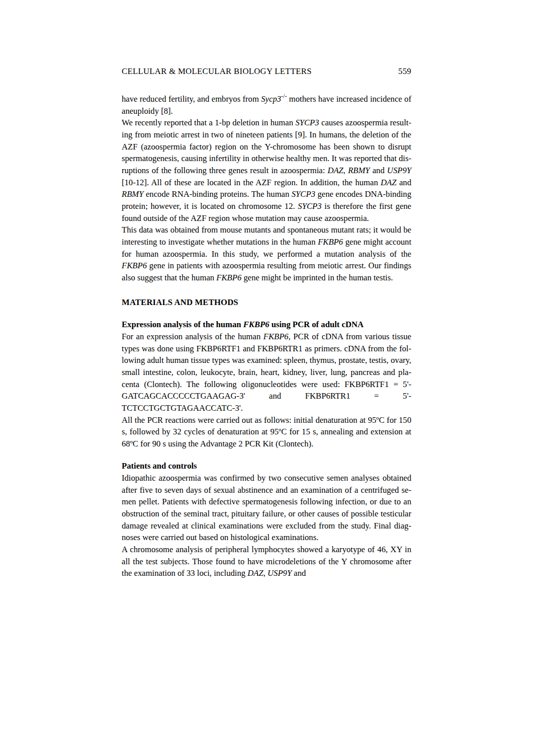Cellular & Molecular Biology Letters 559
have reduced fertility, and embryos from Sycp3-/- mothers have increased incidence of aneuploidy [8].
We recently reported that a 1-bp deletion in human SYCP3 causes azoospermia resulting from meiotic arrest in two of nineteen patients [9]. In humans, the deletion of the AZF (azoospermia factor) region on the Y-chromosome has been shown to disrupt spermatogenesis, causing infertility in otherwise healthy men. It was reported that disruptions of the following three genes result in azoospermia: DAZ, RBMY and USP9Y [10-12]. All of these are located in the AZF region. In addition, the human DAZ and RBMY encode RNA-binding proteins. The human SYCP3 gene encodes DNA-binding protein; however, it is located on chromosome 12. SYCP3 is therefore the first gene found outside of the AZF region whose mutation may cause azoospermia.
This data was obtained from mouse mutants and spontaneous mutant rats; it would be interesting to investigate whether mutations in the human FKBP6 gene might account for human azoospermia. In this study, we performed a mutation analysis of the FKBP6 gene in patients with azoospermia resulting from meiotic arrest. Our findings also suggest that the human FKBP6 gene might be imprinted in the human testis.
Materials and methods
Expression analysis of the human FKBP6 using PCR of adult cDNA
For an expression analysis of the human FKBP6, PCR of cDNA from various tissue types was done using FKBP6RTF1 and FKBP6RTR1 as primers. cDNA from the following adult human tissue types was examined: spleen, thymus, prostate, testis, ovary, small intestine, colon, leukocyte, brain, heart, kidney, liver, lung, pancreas and placenta (Clontech). The following oligonucleotides were used: FKBP6RTF1 = 5'-GATCAGCACCCCCTGAAGAG-3' and FKBP6RTR1 = 5'-TCTCCTGCTGTAGAACCATC-3'.
All the PCR reactions were carried out as follows: initial denaturation at 95ºC for 150 s, followed by 32 cycles of denaturation at 95ºC for 15 s, annealing and extension at 68ºC for 90 s using the Advantage 2 PCR Kit (Clontech).
Patients and controls
Idiopathic azoospermia was confirmed by two consecutive semen analyses obtained after five to seven days of sexual abstinence and an examination of a centrifuged semen pellet. Patients with defective spermatogenesis following infection, or due to an obstruction of the seminal tract, pituitary failure, or other causes of possible testicular damage revealed at clinical examinations were excluded from the study. Final diagnoses were carried out based on histological examinations.
A chromosome analysis of peripheral lymphocytes showed a karyotype of 46, XY in all the test subjects. Those found to have microdeletions of the Y chromosome after the examination of 33 loci, including DAZ, USP9Y and